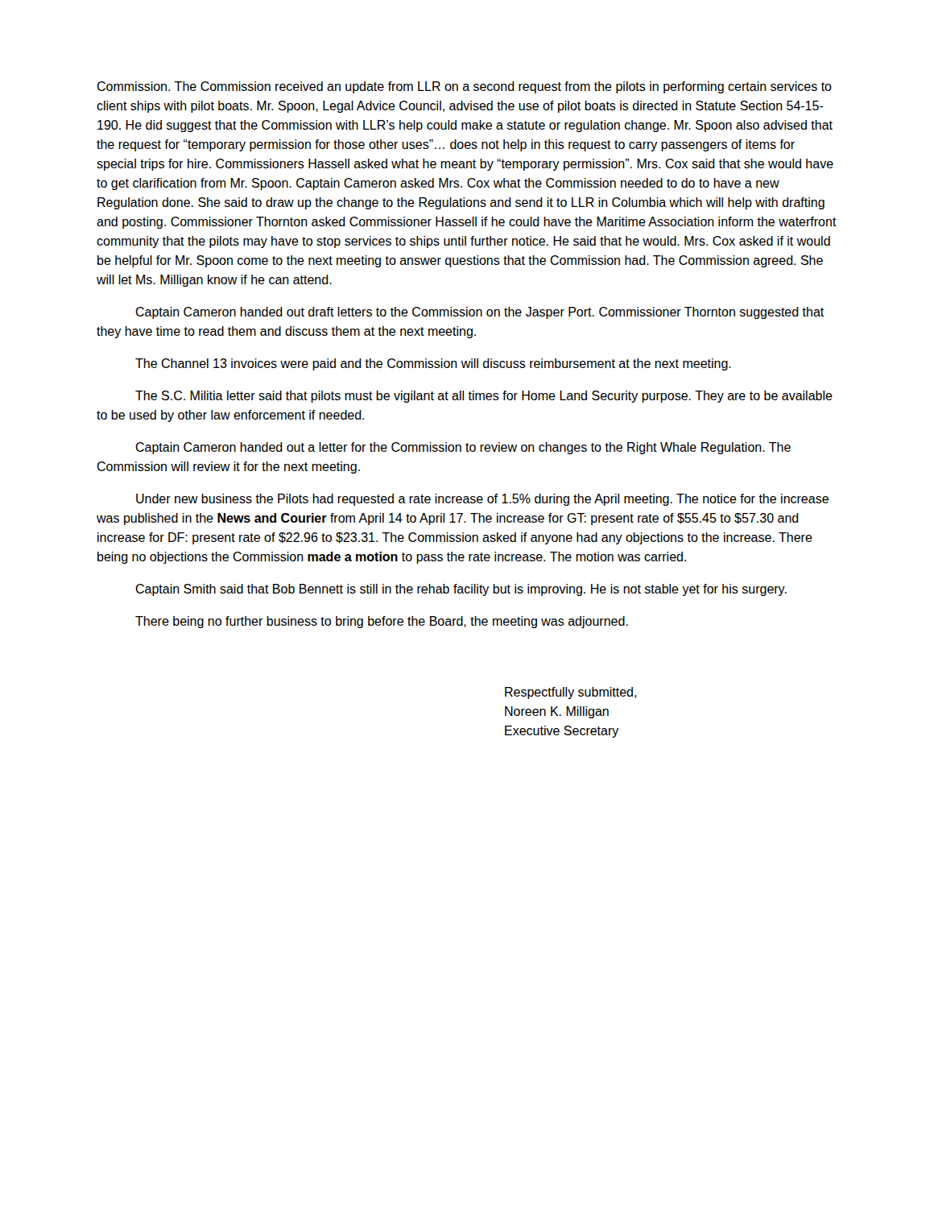Commission. The Commission received an update from LLR on a second request from the pilots in performing certain services to client ships with pilot boats. Mr. Spoon, Legal Advice Council, advised the use of pilot boats is directed in Statute Section 54-15-190. He did suggest that the Commission with LLR’s help could make a statute or regulation change. Mr. Spoon also advised that the request for “temporary permission for those other uses”… does not help in this request to carry passengers of items for special trips for hire. Commissioners Hassell asked what he meant by “temporary permission”. Mrs. Cox said that she would have to get clarification from Mr. Spoon. Captain Cameron asked Mrs. Cox what the Commission needed to do to have a new Regulation done. She said to draw up the change to the Regulations and send it to LLR in Columbia which will help with drafting and posting. Commissioner Thornton asked Commissioner Hassell if he could have the Maritime Association inform the waterfront community that the pilots may have to stop services to ships until further notice. He said that he would. Mrs. Cox asked if it would be helpful for Mr. Spoon come to the next meeting to answer questions that the Commission had. The Commission agreed. She will let Ms. Milligan know if he can attend.
Captain Cameron handed out draft letters to the Commission on the Jasper Port. Commissioner Thornton suggested that they have time to read them and discuss them at the next meeting.
The Channel 13 invoices were paid and the Commission will discuss reimbursement at the next meeting.
The S.C. Militia letter said that pilots must be vigilant at all times for Home Land Security purpose. They are to be available to be used by other law enforcement if needed.
Captain Cameron handed out a letter for the Commission to review on changes to the Right Whale Regulation. The Commission will review it for the next meeting.
Under new business the Pilots had requested a rate increase of 1.5% during the April meeting. The notice for the increase was published in the News and Courier from April 14 to April 17. The increase for GT: present rate of $55.45 to $57.30 and increase for DF: present rate of $22.96 to $23.31. The Commission asked if anyone had any objections to the increase. There being no objections the Commission made a motion to pass the rate increase. The motion was carried.
Captain Smith said that Bob Bennett is still in the rehab facility but is improving. He is not stable yet for his surgery.
There being no further business to bring before the Board, the meeting was adjourned.
Respectfully submitted,
Noreen K. Milligan
Executive Secretary